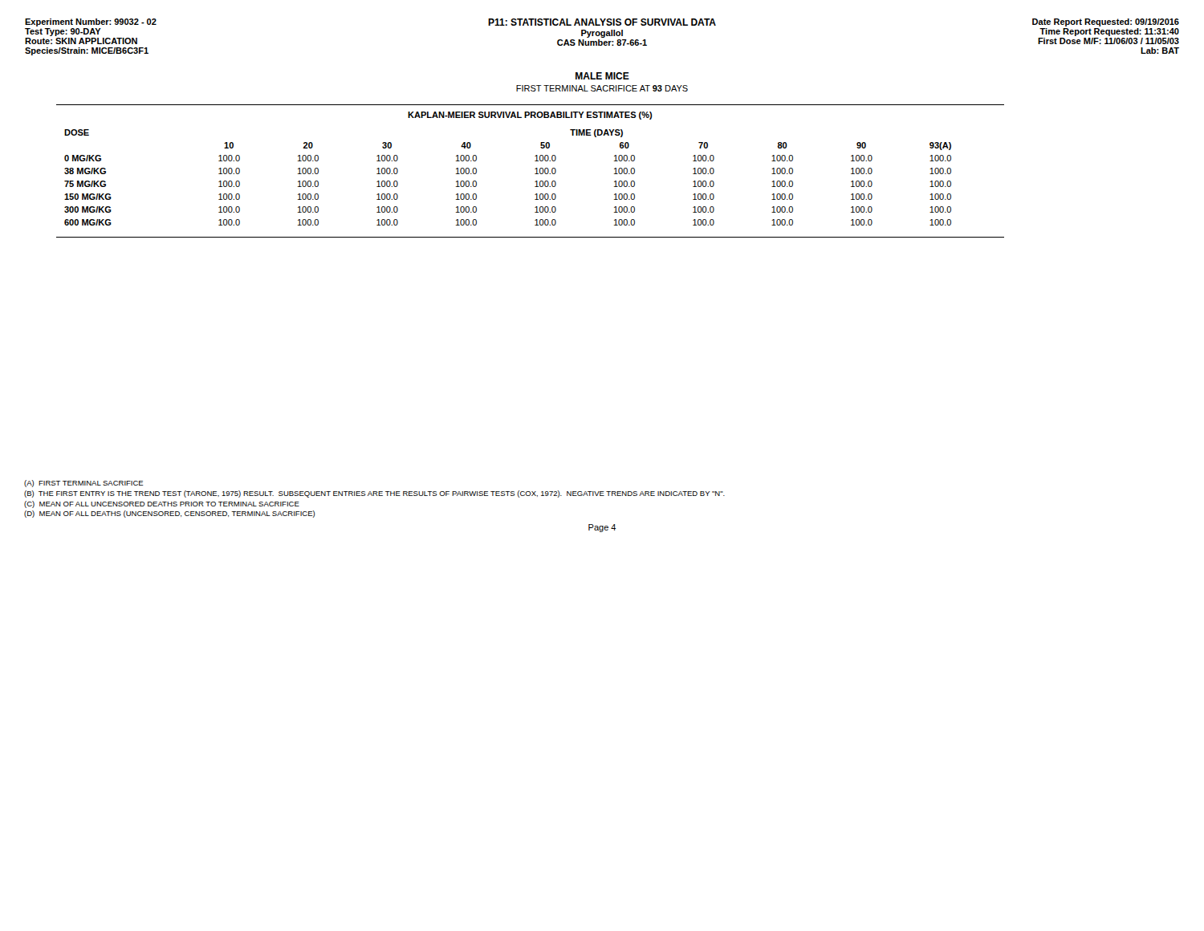| Experiment Number: 99032 - 02 Test Type: 90-DAY Route: SKIN APPLICATION Species/Strain: MICE/B6C3F1 | P11: STATISTICAL ANALYSIS OF SURVIVAL DATA Pyrogallol CAS Number: 87-66-1 | Date Report Requested: 09/19/2016 Time Report Requested: 11:31:40 First Dose M/F: 11/06/03 / 11/05/03 Lab: BAT |
MALE MICE
FIRST TERMINAL SACRIFICE AT 93 DAYS
KAPLAN-MEIER SURVIVAL PROBABILITY ESTIMATES (%)
| DOSE | TIME (DAYS) |
| --- | --- |
| | 10 | 20 | 30 | 40 | 50 | 60 | 70 | 80 | 90 | 93(A) | |
| 0 MG/KG | 100.0 | 100.0 | 100.0 | 100.0 | 100.0 | 100.0 | 100.0 | 100.0 | 100.0 | 100.0 | |
| 38 MG/KG | 100.0 | 100.0 | 100.0 | 100.0 | 100.0 | 100.0 | 100.0 | 100.0 | 100.0 | 100.0 | |
| 75 MG/KG | 100.0 | 100.0 | 100.0 | 100.0 | 100.0 | 100.0 | 100.0 | 100.0 | 100.0 | 100.0 | |
| 150 MG/KG | 100.0 | 100.0 | 100.0 | 100.0 | 100.0 | 100.0 | 100.0 | 100.0 | 100.0 | 100.0 | |
| 300 MG/KG | 100.0 | 100.0 | 100.0 | 100.0 | 100.0 | 100.0 | 100.0 | 100.0 | 100.0 | 100.0 | |
| 600 MG/KG | 100.0 | 100.0 | 100.0 | 100.0 | 100.0 | 100.0 | 100.0 | 100.0 | 100.0 | 100.0 | |
(A) FIRST TERMINAL SACRIFICE
(B) THE FIRST ENTRY IS THE TREND TEST (TARONE, 1975) RESULT. SUBSEQUENT ENTRIES ARE THE RESULTS OF PAIRWISE TESTS (COX, 1972). NEGATIVE TRENDS ARE INDICATED BY "N".
(C) MEAN OF ALL UNCENSORED DEATHS PRIOR TO TERMINAL SACRIFICE
(D) MEAN OF ALL DEATHS (UNCENSORED, CENSORED, TERMINAL SACRIFICE)
Page 4